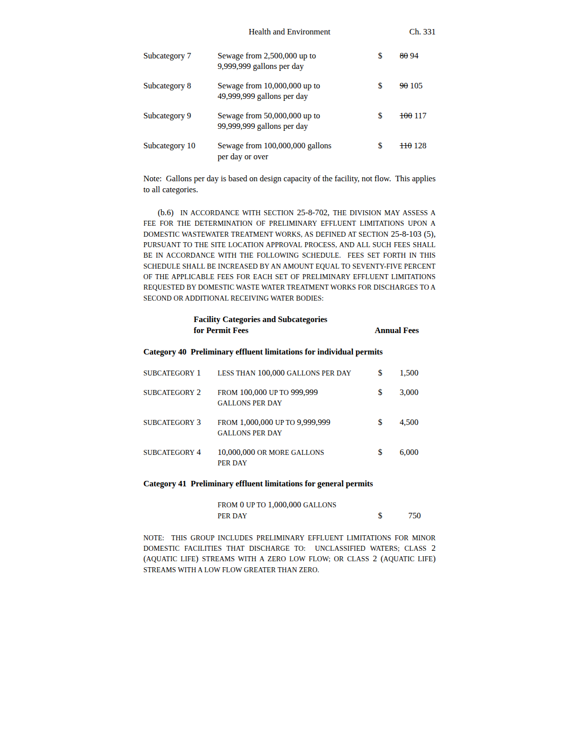Health and Environment Ch. 331
| Subcategory 7 | Sewage from 2,500,000 up to 9,999,999 gallons per day | $ | 80 94 |
| Subcategory 8 | Sewage from 10,000,000 up to 49,999,999 gallons per day | $ | 90 105 |
| Subcategory 9 | Sewage from 50,000,000 up to 99,999,999 gallons per day | $ | 100 117 |
| Subcategory 10 | Sewage from 100,000,000 gallons per day or over | $ | 110 128 |
Note: Gallons per day is based on design capacity of the facility, not flow. This applies to all categories.
(b.6) IN ACCORDANCE WITH SECTION 25-8-702, THE DIVISION MAY ASSESS A FEE FOR THE DETERMINATION OF PRELIMINARY EFFLUENT LIMITATIONS UPON A DOMESTIC WASTEWATER TREATMENT WORKS, AS DEFINED AT SECTION 25-8-103 (5), PURSUANT TO THE SITE LOCATION APPROVAL PROCESS, AND ALL SUCH FEES SHALL BE IN ACCORDANCE WITH THE FOLLOWING SCHEDULE. FEES SET FORTH IN THIS SCHEDULE SHALL BE INCREASED BY AN AMOUNT EQUAL TO SEVENTY-FIVE PERCENT OF THE APPLICABLE FEES FOR EACH SET OF PRELIMINARY EFFLUENT LIMITATIONS REQUESTED BY DOMESTIC WASTE WATER TREATMENT WORKS FOR DISCHARGES TO A SECOND OR ADDITIONAL RECEIVING WATER BODIES:
Facility Categories and Subcategories
for Permit Fees
Annual Fees
Category 40 Preliminary effluent limitations for individual permits
| S UBCATEGORY 1 | L ESS THAN 100,000 GALLONS PER DAY | $ | 1,500 |
| S UBCATEGORY 2 | F ROM 100,000 UP TO 999,999 GALLONS PER DAY | $ | 3,000 |
| S UBCATEGORY 3 | F ROM 1,000,000 UP TO 9,999,999 GALLONS PER DAY | $ | 4,500 |
| S UBCATEGORY 4 | 10,000,000 OR MORE GALLONS PER DAY | $ | 6,000 |
Category 41 Preliminary effluent limitations for general permits
FROM 0 UP TO 1,000,000 GALLONS
PER DAY$750
NOTE: THIS GROUP INCLUDES PRELIMINARY EFFLUENT LIMITATIONS FOR MINOR DOMESTIC FACILITIES THAT DISCHARGE TO: UNCLASSIFIED WATERS; CLASS 2 (AQUATIC LIFE) STREAMS WITH A ZERO LOW FLOW; OR CLASS 2 (AQUATIC LIFE) STREAMS WITH A LOW FLOW GREATER THAN ZERO.